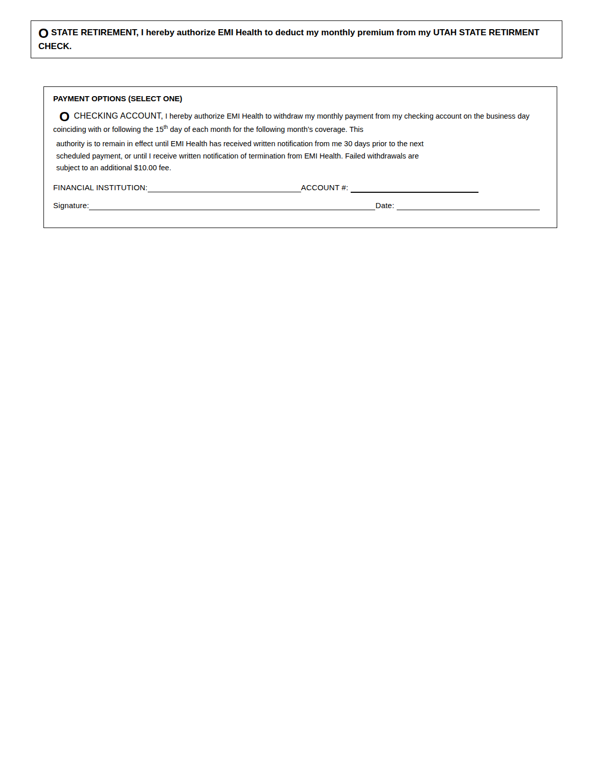O STATE RETIREMENT, I hereby authorize EMI Health to deduct my monthly premium from my UTAH STATE RETIRMENT CHECK.
PAYMENT OPTIONS (SELECT ONE)
O CHECKING ACCOUNT, I hereby authorize EMI Health to withdraw my monthly payment from my checking account on the business day coinciding with or following the 15th day of each month for the following month’s coverage. This
authority is to remain in effect until EMI Health has received written notification from me 30 days prior to the next
scheduled payment, or until I receive written notification of termination from EMI Health. Failed withdrawals are
subject to an additional $10.00 fee.
FINANCIAL INSTITUTION: ACCOUNT #:
Signature: Date: